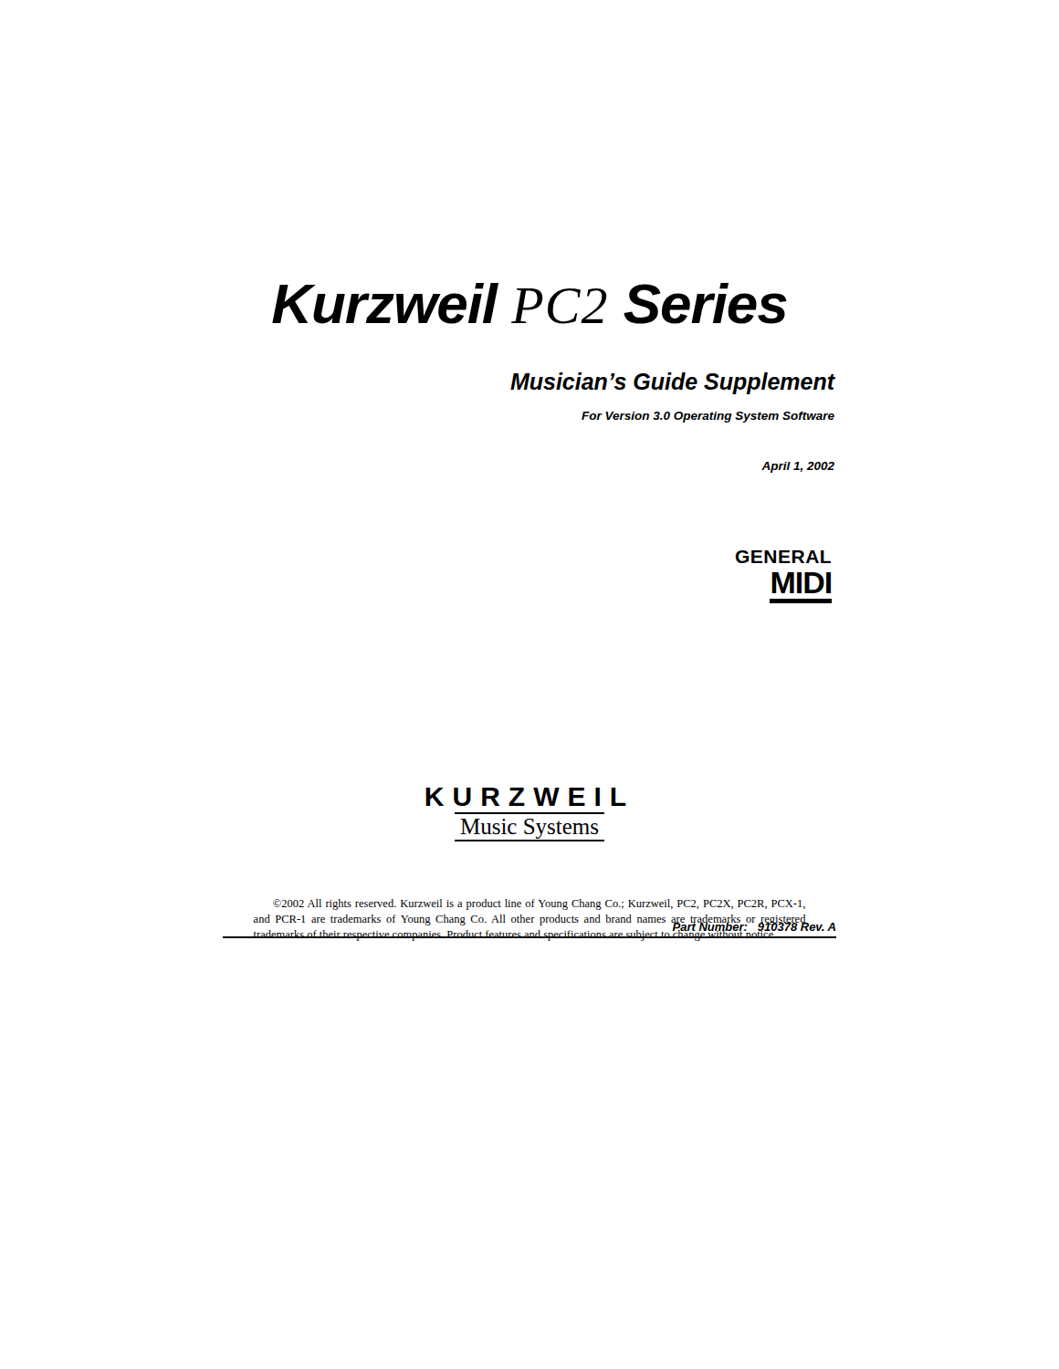Kurzweil PC2 Series
Musician’s Guide Supplement
For Version 3.0 Operating System Software
April 1, 2002
GENERAL MIDI
KURZWEIL Music Systems
©2002 All rights reserved. Kurzweil is a product line of Young Chang Co.; Kurzweil, PC2, PC2X, PC2R, PCX-1, and PCR-1 are trademarks of Young Chang Co. All other products and brand names are trademarks or registered trademarks of their respective companies. Product features and specifications are subject to change without notice.
Part Number: 910378 Rev. A